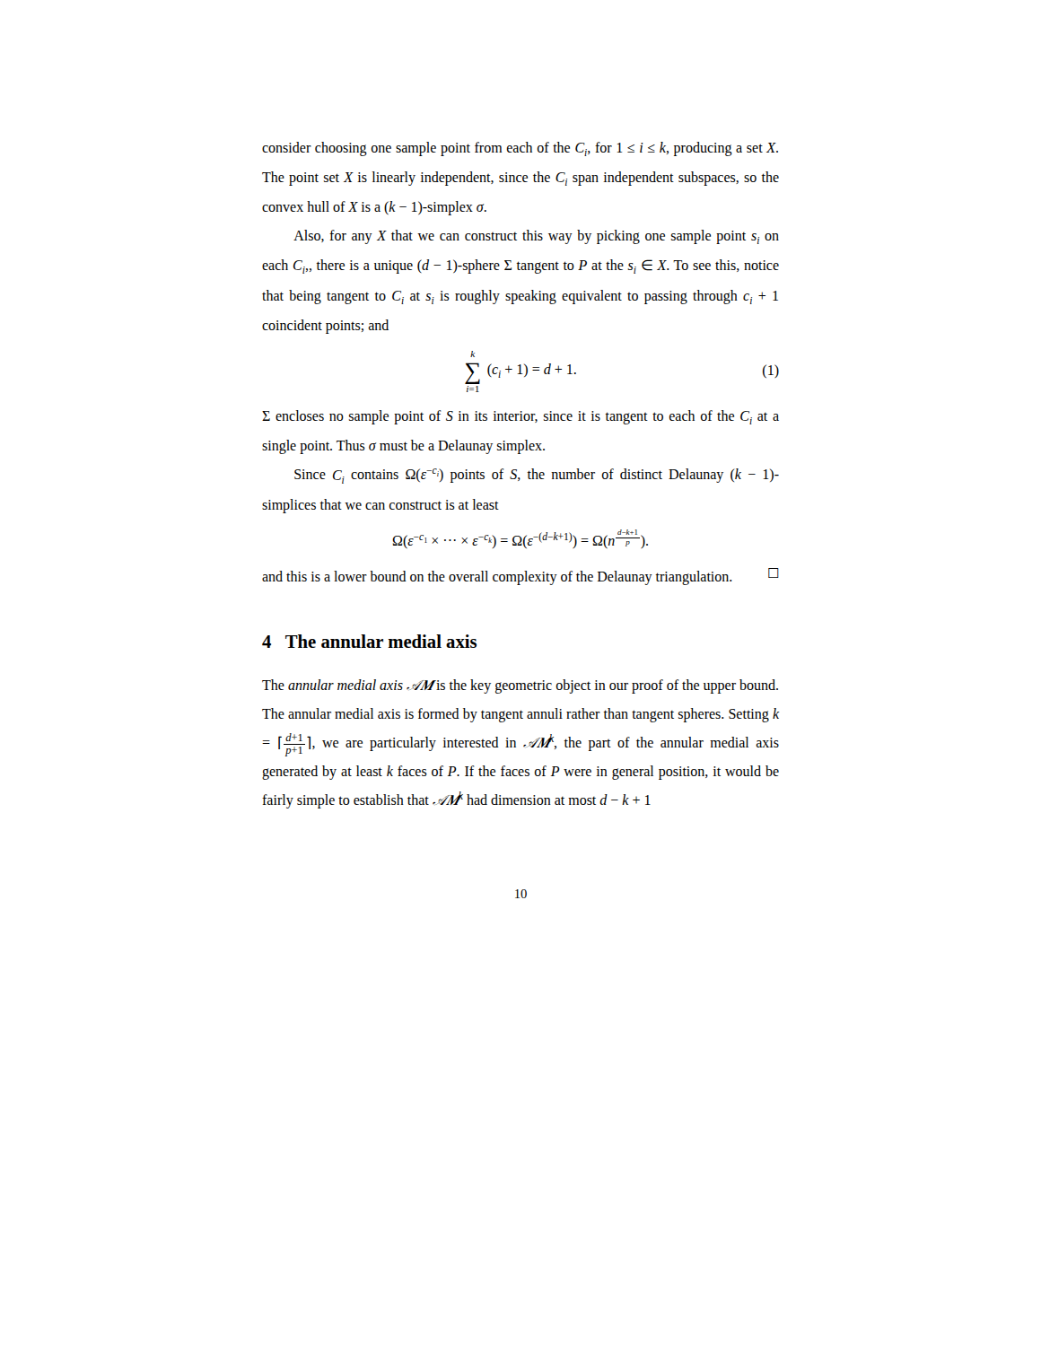consider choosing one sample point from each of the Ci, for 1 ≤ i ≤ k, producing a set X. The point set X is linearly independent, since the Ci span independent subspaces, so the convex hull of X is a (k − 1)-simplex σ.
Also, for any X that we can construct this way by picking one sample point si on each Ci,, there is a unique (d − 1)-sphere Σ tangent to P at the si ∈ X. To see this, notice that being tangent to Ci at si is roughly speaking equivalent to passing through ci + 1 coincident points; and
k ∑ i=1 (ci + 1) = d + 1. (1)
Σ encloses no sample point of S in its interior, since it is tangent to each of the Ci at a single point. Thus σ must be a Delaunay simplex.
Since Ci contains Ω(ε−ci) points of S, the number of distinct Delaunay (k − 1)-simplices that we can construct is at least
Ω(ε−c 1 × ··· × ε−ck) = Ω(ε−(d−k+1)) = Ω(nd−k+1 p).
and this is a lower bound on the overall complexity of the Delaunay triangulation.☐
4 The annular medial axis
The annular medial axis 𝒜𝑴 is the key geometric object in our proof of the upper bound. The annular medial axis is formed by tangent annuli rather than tangent spheres. Setting k = ⌈d+1 p+1⌉, we are particularly interested in 𝒜𝑴 k, the part of the annular medial axis generated by at least k faces of P. If the faces of P were in general position, it would be fairly simple to establish that 𝒜𝑴 k had dimension at most d − k + 1
10